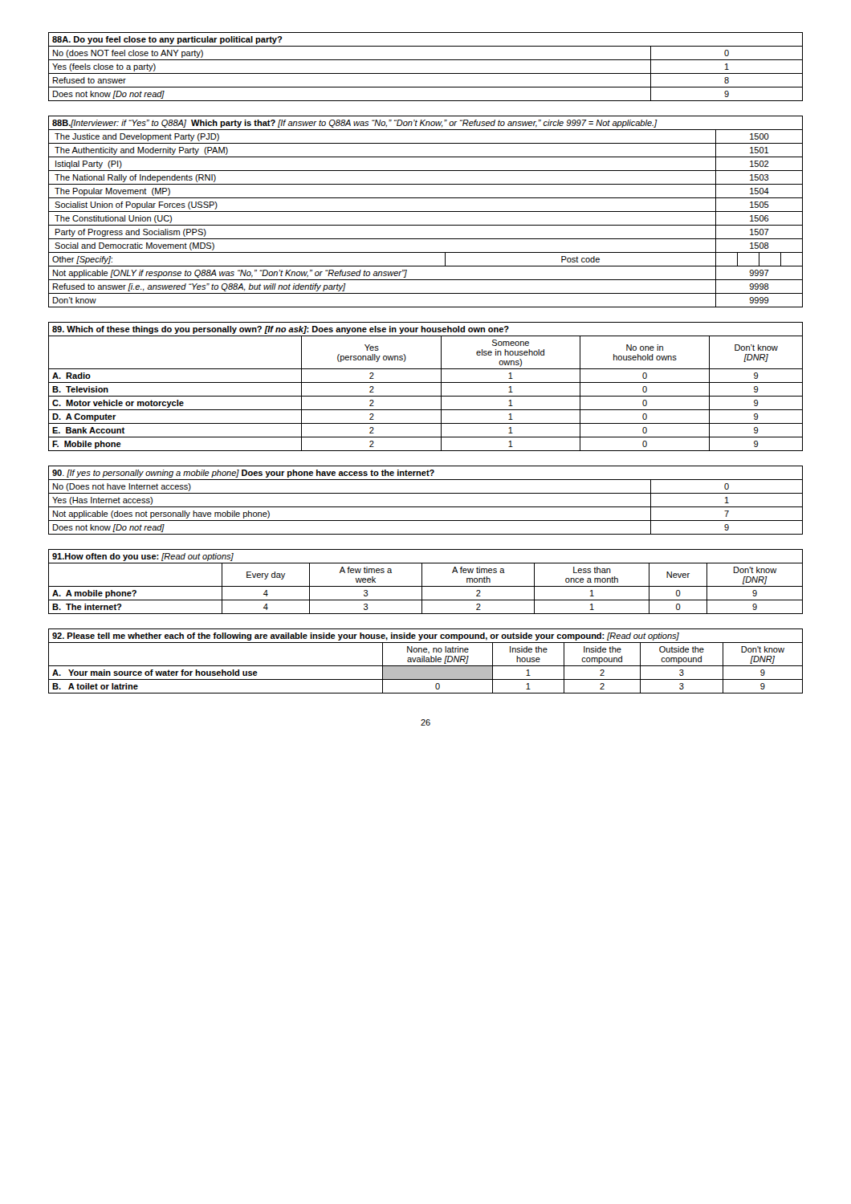| 88A. Do you feel close to any particular political party? |
| No (does NOT feel close to ANY party) | 0 |
| Yes (feels close to a party) | 1 |
| Refused to answer | 8 |
| Does not know [Do not read] | 9 |
| 88B. [Interviewer: if “Yes” to Q88A] Which party is that? [If answer to Q88A was “No,” “Don’t Know,” or “Refused to answer,” circle 9997 = Not applicable.] |
| The Justice and Development Party (PJD) | 1500 |
| The Authenticity and Modernity Party (PAM) | 1501 |
| Istiqlal Party (PI) | 1502 |
| The National Rally of Independents (RNI) | 1503 |
| The Popular Movement (MP) | 1504 |
| Socialist Union of Popular Forces (USSP) | 1505 |
| The Constitutional Union (UC) | 1506 |
| Party of Progress and Socialism (PPS) | 1507 |
| Social and Democratic Movement (MDS) | 1508 |
| Other [Specify] : | Post code | | | | |
| Not applicable [ONLY if response to Q88A was “No,” “Don’t Know,” or “Refused to answer”] | 9997 |
| Refused to answer [i.e., answered “Yes” to Q88A, but will not identify party] | 9998 |
| Don’t know | 9999 |
| 89. Which of these things do you personally own? [If no ask] : Does anyone else in your household own one? |
| | Yes (personally owns) | Someone else in household owns) | No one in household owns | Don’t know [DNR] |
| A. Radio | 2 | 1 | 0 | 9 |
| B. Television | 2 | 1 | 0 | 9 |
| C. Motor vehicle or motorcycle | 2 | 1 | 0 | 9 |
| D. A Computer | 2 | 1 | 0 | 9 |
| E. Bank Account | 2 | 1 | 0 | 9 |
| F. Mobile phone | 2 | 1 | 0 | 9 |
| 90 . [If yes to personally owning a mobile phone] Does your phone have access to the internet? |
| No (Does not have Internet access) | 0 |
| Yes (Has Internet access) | 1 |
| Not applicable (does not personally have mobile phone) | 7 |
| Does not know [Do not read] | 9 |
| 91.How often do you use: [Read out options] |
| | Every day | A few times a week | A few times a month | Less than once a month | Never | Don't know [DNR] |
| A. A mobile phone? | 4 | 3 | 2 | 1 | 0 | 9 |
| B. The internet? | 4 | 3 | 2 | 1 | 0 | 9 |
| 92. Please tell me whether each of the following are available inside your house, inside your compound, or outside your compound: [Read out options] |
| | None, no latrine available [DNR] | Inside the house | Inside the compound | Outside the compound | Don't know [DNR] |
| A. Your main source of water for household use | | 1 | 2 | 3 | 9 |
| B. A toilet or latrine | 0 | 1 | 2 | 3 | 9 |
26